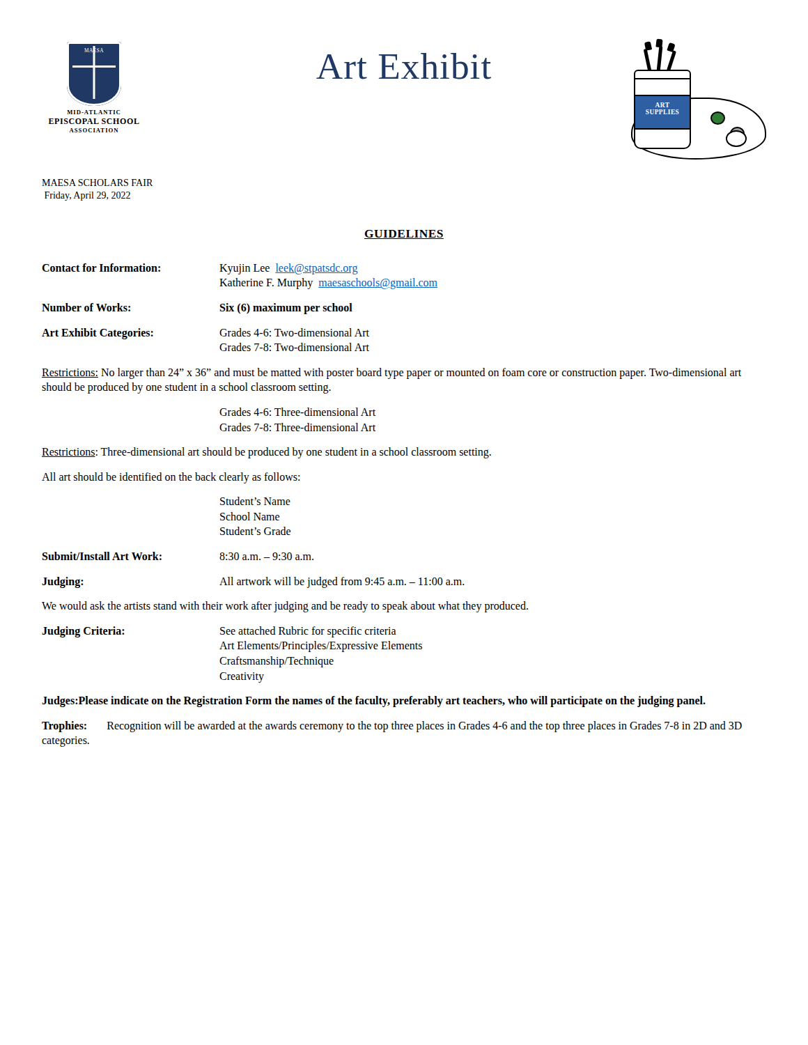MAESA
MID-ATLANTIC
EPISCOPAL SCHOOL
ASSOCIATION
Art Exhibit
ART
SUPPLIES
MAESA SCHOLARS FAIR
Friday, April 29, 2022
GUIDELINES
| Contact for Information: | Kyujin Lee leek@stpatsdc.org Katherine F. Murphy maesaschools@gmail.com |
| Number of Works: | Six (6) maximum per school |
| Art Exhibit Categories: | Grades 4-6: Two-dimensional Art Grades 7-8: Two-dimensional Art |
Restrictions: No larger than 24” x 36” and must be matted with poster board type paper or mounted on foam core or construction paper. Two-dimensional art should be produced by one student in a school classroom setting.
Grades 4-6: Three-dimensional Art
Grades 7-8: Three-dimensional Art
Restrictions: Three-dimensional art should be produced by one student in a school classroom setting.
All art should be identified on the back clearly as follows:
Student’s Name
School Name
Student’s Grade
| Submit/Install Art Work: | 8:30 a.m. – 9:30 a.m. |
| Judging: | All artwork will be judged from 9:45 a.m. – 11:00 a.m. |
We would ask the artists stand with their work after judging and be ready to speak about what they produced.
| Judging Criteria: | See attached Rubric for specific criteria Art Elements/Principles/Expressive Elements Craftsmanship/Technique Creativity |
Judges:Please indicate on the Registration Form the names of the faculty, preferably art teachers, who will participate on the judging panel.
Trophies: Recognition will be awarded at the awards ceremony to the top three places in Grades 4-6 and the top three places in Grades 7-8 in 2D and 3D categories.